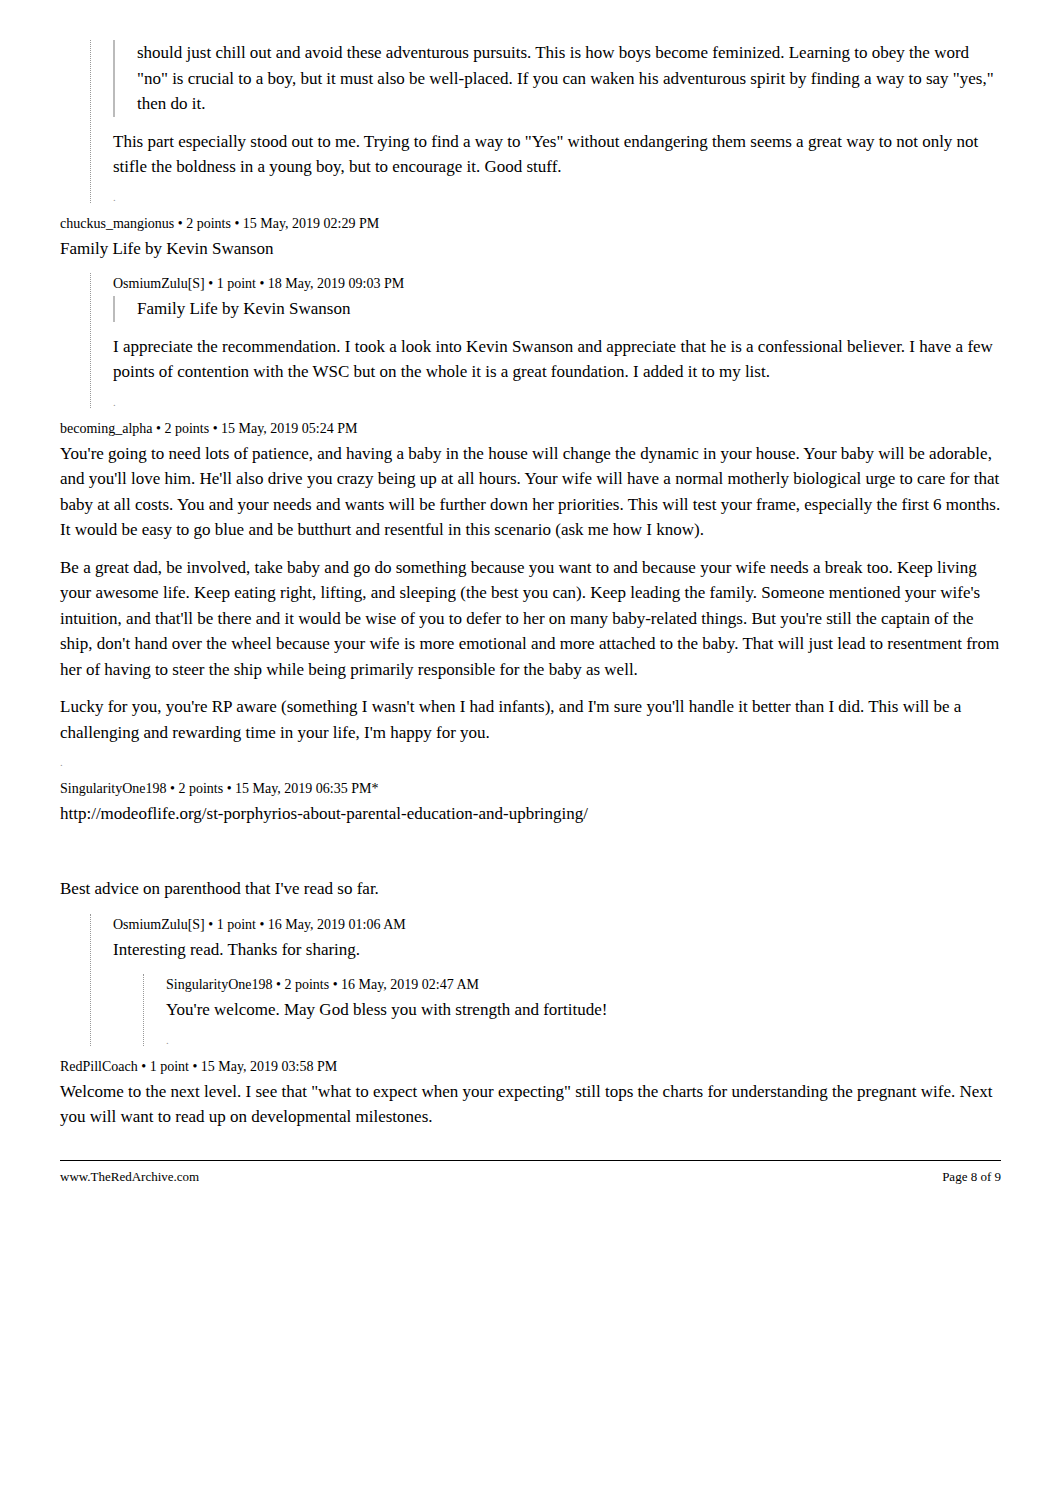should just chill out and avoid these adventurous pursuits. This is how boys become feminized. Learning to obey the word "no" is crucial to a boy, but it must also be well-placed. If you can waken his adventurous spirit by finding a way to say "yes," then do it.
This part especially stood out to me. Trying to find a way to "Yes" without endangering them seems a great way to not only not stifle the boldness in a young boy, but to encourage it. Good stuff.
.
chuckus_mangionus • 2 points • 15 May, 2019 02:29 PM
Family Life by Kevin Swanson
OsmiumZulu[S] • 1 point • 18 May, 2019 09:03 PM
Family Life by Kevin Swanson
I appreciate the recommendation. I took a look into Kevin Swanson and appreciate that he is a confessional believer. I have a few points of contention with the WSC but on the whole it is a great foundation. I added it to my list.
.
becoming_alpha • 2 points • 15 May, 2019 05:24 PM
You're going to need lots of patience, and having a baby in the house will change the dynamic in your house. Your baby will be adorable, and you'll love him. He'll also drive you crazy being up at all hours. Your wife will have a normal motherly biological urge to care for that baby at all costs. You and your needs and wants will be further down her priorities. This will test your frame, especially the first 6 months. It would be easy to go blue and be butthurt and resentful in this scenario (ask me how I know).
Be a great dad, be involved, take baby and go do something because you want to and because your wife needs a break too. Keep living your awesome life. Keep eating right, lifting, and sleeping (the best you can). Keep leading the family. Someone mentioned your wife's intuition, and that'll be there and it would be wise of you to defer to her on many baby-related things. But you're still the captain of the ship, don't hand over the wheel because your wife is more emotional and more attached to the baby. That will just lead to resentment from her of having to steer the ship while being primarily responsible for the baby as well.
Lucky for you, you're RP aware (something I wasn't when I had infants), and I'm sure you'll handle it better than I did. This will be a challenging and rewarding time in your life, I'm happy for you.
.
SingularityOne198 • 2 points • 15 May, 2019 06:35 PM*
http://modeoflife.org/st-porphyrios-about-parental-education-and-upbringing/
Best advice on parenthood that I've read so far.
OsmiumZulu[S] • 1 point • 16 May, 2019 01:06 AM
Interesting read. Thanks for sharing.
SingularityOne198 • 2 points • 16 May, 2019 02:47 AM
You're welcome. May God bless you with strength and fortitude!
.
RedPillCoach • 1 point • 15 May, 2019 03:58 PM
Welcome to the next level. I see that "what to expect when your expecting" still tops the charts for understanding the pregnant wife. Next you will want to read up on developmental milestones.
www.TheRedArchive.com Page 8 of 9